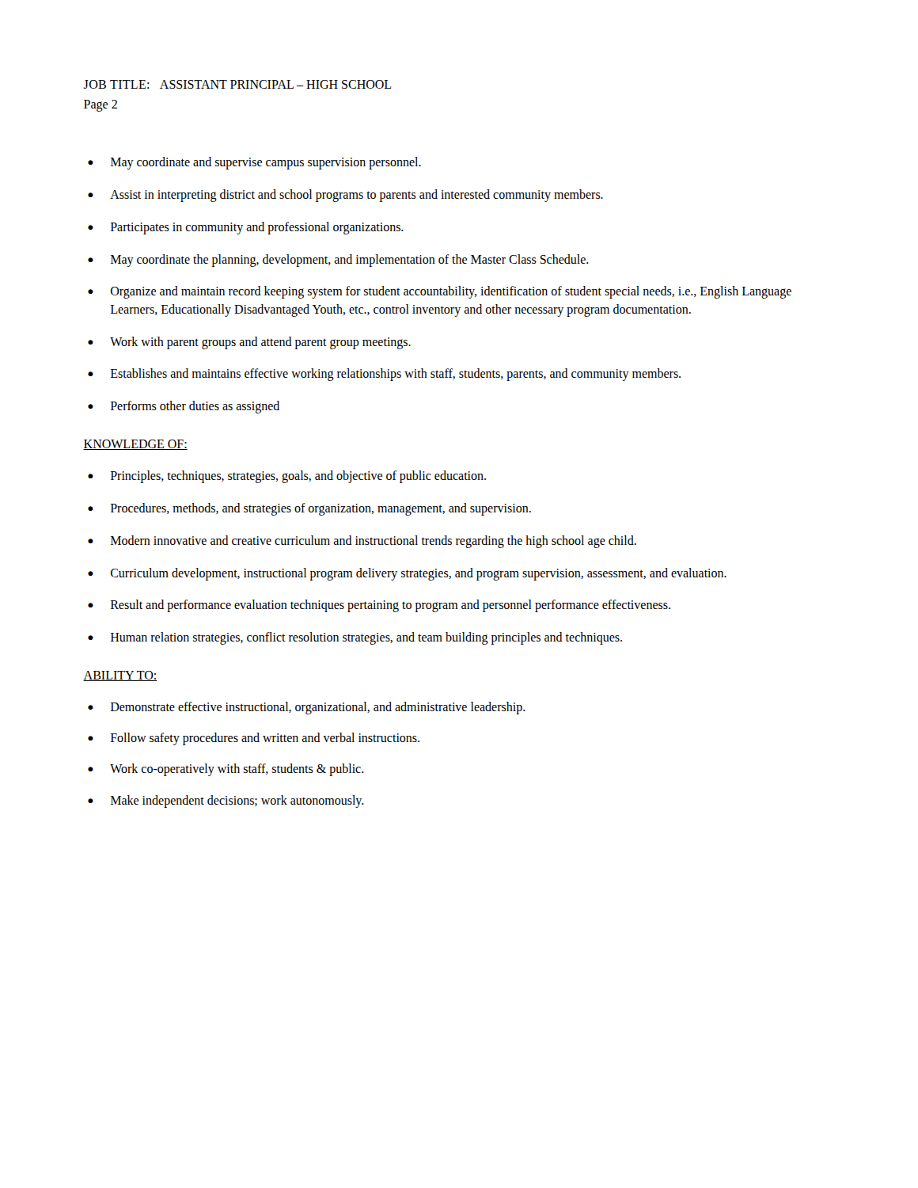JOB TITLE: ASSISTANT PRINCIPAL – HIGH SCHOOL
Page 2
May coordinate and supervise campus supervision personnel.
Assist in interpreting district and school programs to parents and interested community members.
Participates in community and professional organizations.
May coordinate the planning, development, and implementation of the Master Class Schedule.
Organize and maintain record keeping system for student accountability, identification of student special needs, i.e., English Language Learners, Educationally Disadvantaged Youth, etc., control inventory and other necessary program documentation.
Work with parent groups and attend parent group meetings.
Establishes and maintains effective working relationships with staff, students, parents, and community members.
Performs other duties as assigned
KNOWLEDGE OF:
Principles, techniques, strategies, goals, and objective of public education.
Procedures, methods, and strategies of organization, management, and supervision.
Modern innovative and creative curriculum and instructional trends regarding the high school age child.
Curriculum development, instructional program delivery strategies, and program supervision, assessment, and evaluation.
Result and performance evaluation techniques pertaining to program and personnel performance effectiveness.
Human relation strategies, conflict resolution strategies, and team building principles and techniques.
ABILITY TO:
Demonstrate effective instructional, organizational, and administrative leadership.
Follow safety procedures and written and verbal instructions.
Work co-operatively with staff, students & public.
Make independent decisions; work autonomously.